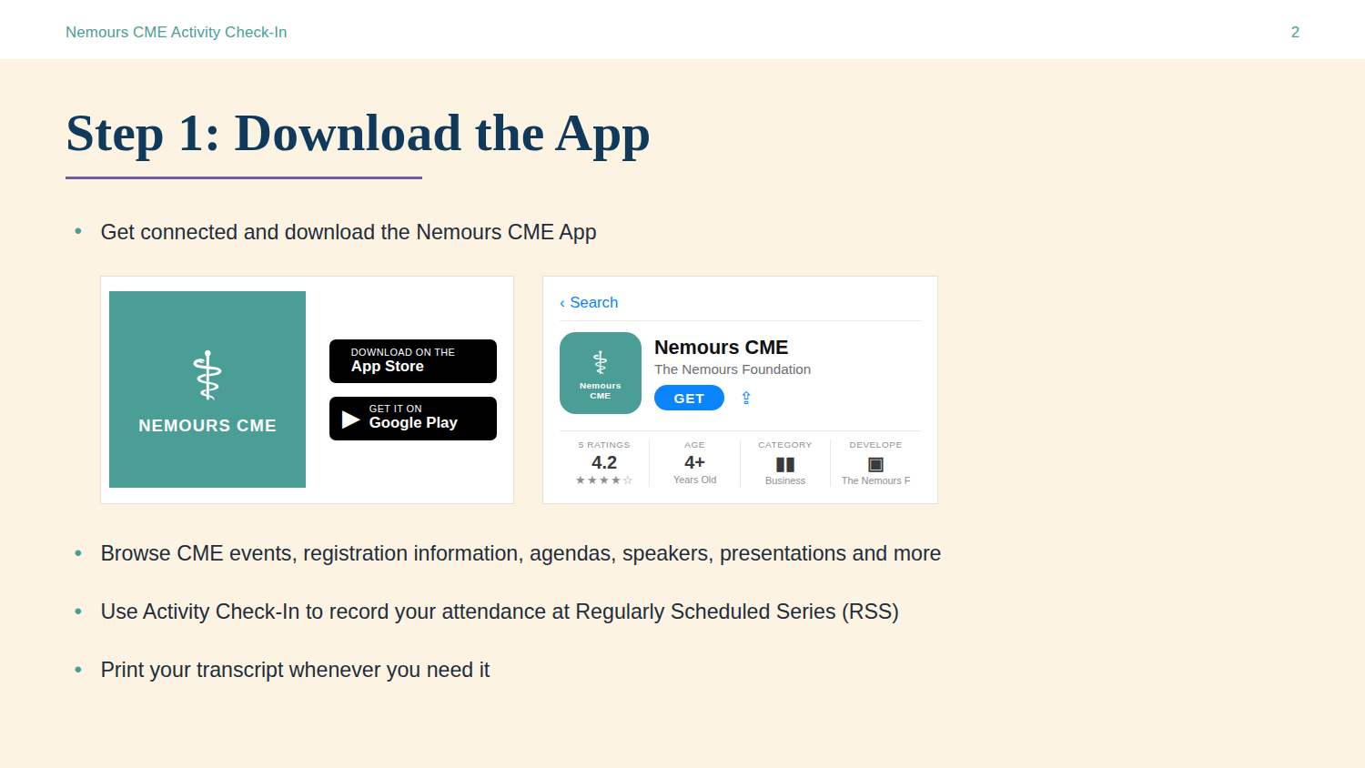Nemours CME Activity Check-In
2
Step 1: Download the App
Get connected and download the Nemours CME App
⚕
NEMOURS CME
Download on the App Store ▶ Get it on Google Play
‹ Search
⚕
Nemours
CME
Nemours CME
The Nemours Foundation
GET ⇪
5 Ratings
4.2
★★★★☆
Age
4+
Years Old
Category
▮▮
Business
Develope
▣
The Nemours F
Browse CME events, registration information, agendas, speakers, presentations and more
Use Activity Check-In to record your attendance at Regularly Scheduled Series (RSS)
Print your transcript whenever you need it